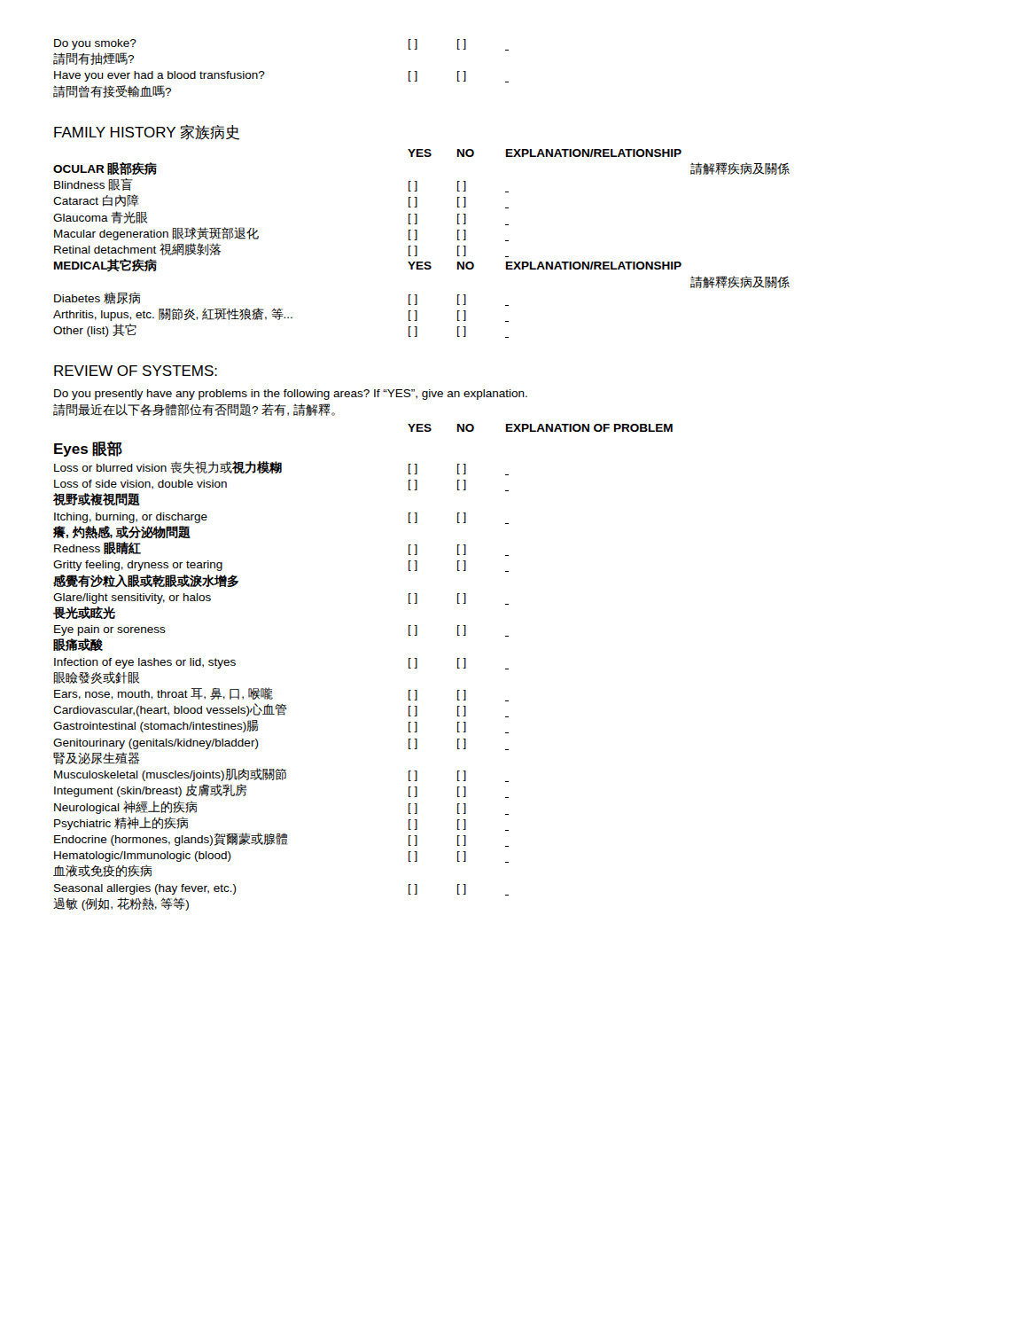| Do you smoke? 請問有抽煙嗎? | [ ] | [ ] | |
| Have you ever had a blood transfusion? 請問曾有接受輸血嗎? | [ ] | [ ] | |
FAMILY HISTORY 家族病史
| | YES | NO | EXPLANATION/RELATIONSHIP |
| OCULAR 眼部疾病 | | | 請解釋疾病及關係 |
| Blindness 眼盲 | [ ] | [ ] | |
| Cataract 白內障 | [ ] | [ ] | |
| Glaucoma 青光眼 | [ ] | [ ] | |
| Macular degeneration 眼球黃斑部退化 | [ ] | [ ] | |
| Retinal detachment 視網膜剝落 | [ ] | [ ] | |
| MEDICAL其它疾病 | YES | NO | EXPLANATION/RELATIONSHIP |
| | | | 請解釋疾病及關係 |
| Diabetes 糖尿病 | [ ] | [ ] | |
| Arthritis, lupus, etc. 關節炎, 紅斑性狼瘡, 等... | [ ] | [ ] | |
| Other (list) 其它 | [ ] | [ ] | |
REVIEW OF SYSTEMS:
Do you presently have any problems in the following areas? If “YES”, give an explanation.
請問最近在以下各身體部位有否問題? 若有, 請解釋。
| | YES | NO | EXPLANATION OF PROBLEM |
Eyes 眼部
| Loss or blurred vision 喪失視力或 視力模糊 | [ ] | [ ] | |
| Loss of side vision, double vision 視野或複視問題 | [ ] | [ ] | |
| Itching, burning, or discharge 癢, 灼熱感, 或分泌物問題 | [ ] | [ ] | |
| Redness 眼睛紅 | [ ] | [ ] | |
| Gritty feeling, dryness or tearing 感覺有沙粒入眼或乾眼或淚水增多 | [ ] | [ ] | |
| Glare/light sensitivity, or halos 畏光或眩光 | [ ] | [ ] | |
| Eye pain or soreness 眼痛或酸 | [ ] | [ ] | |
| Infection of eye lashes or lid, styes 眼瞼發炎或針眼 | [ ] | [ ] | |
| Ears, nose, mouth, throat 耳, 鼻, 口, 喉嚨 | [ ] | [ ] | |
| Cardiovascular,(heart, blood vessels)心血管 | [ ] | [ ] | |
| Gastrointestinal (stomach/intestines)腸 | [ ] | [ ] | |
| Genitourinary (genitals/kidney/bladder) 腎及泌尿生殖器 | [ ] | [ ] | |
| Musculoskeletal (muscles/joints)肌肉或關節 | [ ] | [ ] | |
| Integument (skin/breast) 皮膚或乳房 | [ ] | [ ] | |
| Neurological 神經上的疾病 | [ ] | [ ] | |
| Psychiatric 精神上的疾病 | [ ] | [ ] | |
| Endocrine (hormones, glands)賀爾蒙或腺體 | [ ] | [ ] | |
| Hematologic/Immunologic (blood) 血液或免疫的疾病 | [ ] | [ ] | |
| Seasonal allergies (hay fever, etc.) 過敏 (例如, 花粉熱, 等等) | [ ] | [ ] | |